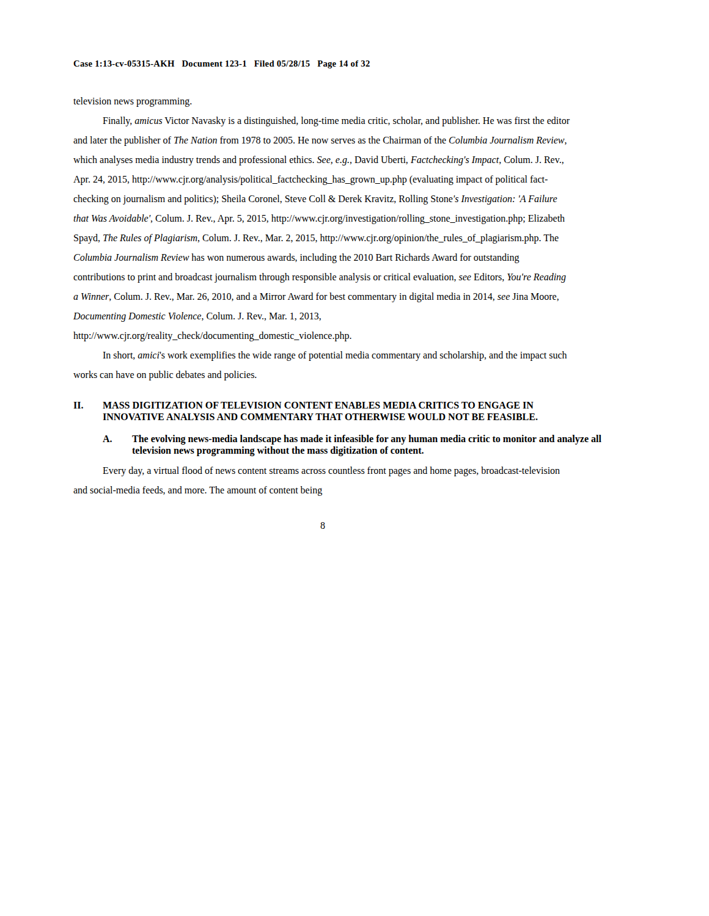Case 1:13-cv-05315-AKH Document 123-1 Filed 05/28/15 Page 14 of 32
television news programming.
Finally, amicus Victor Navasky is a distinguished, long-time media critic, scholar, and publisher. He was first the editor and later the publisher of The Nation from 1978 to 2005. He now serves as the Chairman of the Columbia Journalism Review, which analyses media industry trends and professional ethics. See, e.g., David Uberti, Factchecking's Impact, Colum. J. Rev., Apr. 24, 2015, http://www.cjr.org/analysis/political_factchecking_has_grown_up.php (evaluating impact of political fact-checking on journalism and politics); Sheila Coronel, Steve Coll & Derek Kravitz, Rolling Stone's Investigation: 'A Failure that Was Avoidable', Colum. J. Rev., Apr. 5, 2015, http://www.cjr.org/investigation/rolling_stone_investigation.php; Elizabeth Spayd, The Rules of Plagiarism, Colum. J. Rev., Mar. 2, 2015, http://www.cjr.org/opinion/the_rules_of_plagiarism.php. The Columbia Journalism Review has won numerous awards, including the 2010 Bart Richards Award for outstanding contributions to print and broadcast journalism through responsible analysis or critical evaluation, see Editors, You're Reading a Winner, Colum. J. Rev., Mar. 26, 2010, and a Mirror Award for best commentary in digital media in 2014, see Jina Moore, Documenting Domestic Violence, Colum. J. Rev., Mar. 1, 2013, http://www.cjr.org/reality_check/documenting_domestic_violence.php.
In short, amici's work exemplifies the wide range of potential media commentary and scholarship, and the impact such works can have on public debates and policies.
| II. | Mass Digitization of Television Content Enables Media Critics to Engage in Innovative Analysis and Commentary That Otherwise Would Not Be Feasible. |
| A. | The evolving news-media landscape has made it infeasible for any human media critic to monitor and analyze all television news programming without the mass digitization of content. |
Every day, a virtual flood of news content streams across countless front pages and home pages, broadcast-television and social-media feeds, and more. The amount of content being
8